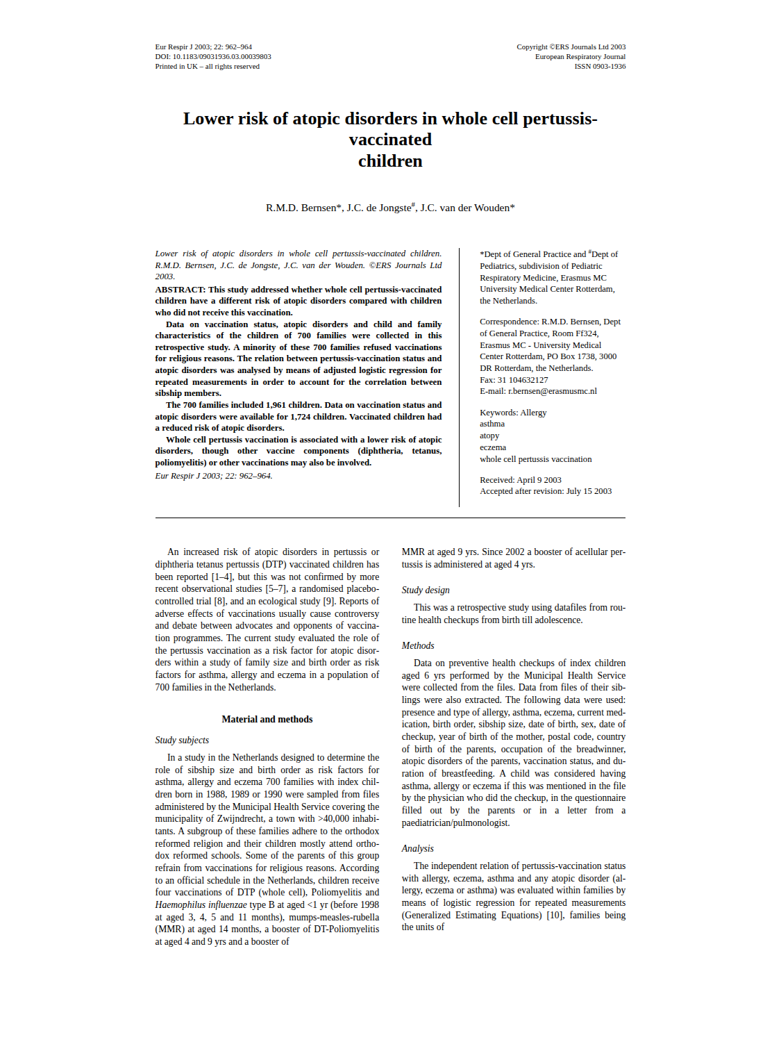Eur Respir J 2003; 22: 962–964
DOI: 10.1183/09031936.03.00039803
Printed in UK – all rights reserved
Copyright ©ERS Journals Ltd 2003
European Respiratory Journal
ISSN 0903-1936
Lower risk of atopic disorders in whole cell pertussis-vaccinated
children
R.M.D. Bernsen*, J.C. de Jongste#, J.C. van der Wouden*
Lower risk of atopic disorders in whole cell pertussis-vaccinated children. R.M.D. Bernsen, J.C. de Jongste, J.C. van der Wouden. ©ERS Journals Ltd 2003.
ABSTRACT: This study addressed whether whole cell pertussis-vaccinated children have a different risk of atopic disorders compared with children who did not receive this vaccination.
Data on vaccination status, atopic disorders and child and family characteristics of the children of 700 families were collected in this retrospective study. A minority of these 700 families refused vaccinations for religious reasons. The relation between pertussis-vaccination status and atopic disorders was analysed by means of adjusted logistic regression for repeated measurements in order to account for the correlation between sibship members.
The 700 families included 1,961 children. Data on vaccination status and atopic disorders were available for 1,724 children. Vaccinated children had a reduced risk of atopic disorders.
Whole cell pertussis vaccination is associated with a lower risk of atopic disorders, though other vaccine components (diphtheria, tetanus, poliomyelitis) or other vaccinations may also be involved.
Eur Respir J 2003; 22: 962–964.
*Dept of General Practice and #Dept of Pediatrics, subdivision of Pediatric Respiratory Medicine, Erasmus MC University Medical Center Rotterdam, the Netherlands.
Correspondence: R.M.D. Bernsen, Dept of General Practice, Room Ff324, Erasmus MC - University Medical Center Rotterdam, PO Box 1738, 3000 DR Rotterdam, the Netherlands.
Fax: 31 104632127
E-mail: r.bernsen@erasmusmc.nl
Keywords: Allergy
asthma
atopy
eczema
whole cell pertussis vaccination
Received: April 9 2003
Accepted after revision: July 15 2003
An increased risk of atopic disorders in pertussis or diphtheria tetanus pertussis (DTP) vaccinated children has been reported [1–4], but this was not confirmed by more recent observational studies [5–7], a randomised placebo-controlled trial [8], and an ecological study [9]. Reports of adverse effects of vaccinations usually cause controversy and debate between advocates and opponents of vaccination programmes. The current study evaluated the role of the pertussis vaccination as a risk factor for atopic disorders within a study of family size and birth order as risk factors for asthma, allergy and eczema in a population of 700 families in the Netherlands.
Material and methods
Study subjects
In a study in the Netherlands designed to determine the role of sibship size and birth order as risk factors for asthma, allergy and eczema 700 families with index children born in 1988, 1989 or 1990 were sampled from files administered by the Municipal Health Service covering the municipality of Zwijndrecht, a town with >40,000 inhabitants. A subgroup of these families adhere to the orthodox reformed religion and their children mostly attend orthodox reformed schools. Some of the parents of this group refrain from vaccinations for religious reasons. According to an official schedule in the Netherlands, children receive four vaccinations of DTP (whole cell), Poliomyelitis and Haemophilus influenzae type B at aged <1 yr (before 1998 at aged 3, 4, 5 and 11 months), mumps-measles-rubella (MMR) at aged 14 months, a booster of DT-Poliomyelitis at aged 4 and 9 yrs and a booster of
MMR at aged 9 yrs. Since 2002 a booster of acellular pertussis is administered at aged 4 yrs.
Study design
This was a retrospective study using datafiles from routine health checkups from birth till adolescence.
Methods
Data on preventive health checkups of index children aged 6 yrs performed by the Municipal Health Service were collected from the files. Data from files of their siblings were also extracted. The following data were used: presence and type of allergy, asthma, eczema, current medication, birth order, sibship size, date of birth, sex, date of checkup, year of birth of the mother, postal code, country of birth of the parents, occupation of the breadwinner, atopic disorders of the parents, vaccination status, and duration of breastfeeding. A child was considered having asthma, allergy or eczema if this was mentioned in the file by the physician who did the checkup, in the questionnaire filled out by the parents or in a letter from a paediatrician/pulmonologist.
Analysis
The independent relation of pertussis-vaccination status with allergy, eczema, asthma and any atopic disorder (allergy, eczema or asthma) was evaluated within families by means of logistic regression for repeated measurements (Generalized Estimating Equations) [10], families being the units of